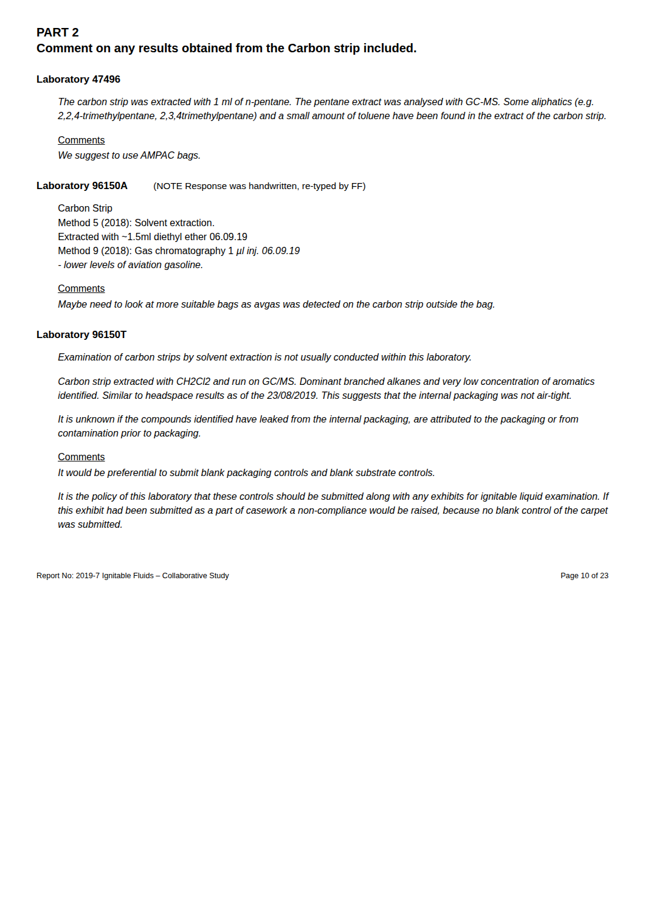PART 2 Comment on any results obtained from the Carbon strip included.
Laboratory 47496
The carbon strip was extracted with 1 ml of n-pentane. The pentane extract was analysed with GC-MS. Some aliphatics (e.g. 2,2,4-trimethylpentane, 2,3,4trimethylpentane) and a small amount of toluene have been found in the extract of the carbon strip.
Comments
We suggest to use AMPAC bags.
Laboratory 96150A (NOTE Response was handwritten, re-typed by FF)
Carbon Strip
Method 5 (2018): Solvent extraction.
Extracted with ~1.5ml diethyl ether 06.09.19
Method 9 (2018): Gas chromatography 1 µl inj. 06.09.19
- lower levels of aviation gasoline.
Comments
Maybe need to look at more suitable bags as avgas was detected on the carbon strip outside the bag.
Laboratory 96150T
Examination of carbon strips by solvent extraction is not usually conducted within this laboratory.
Carbon strip extracted with CH2Cl2 and run on GC/MS. Dominant branched alkanes and very low concentration of aromatics identified. Similar to headspace results as of the 23/08/2019. This suggests that the internal packaging was not air-tight.
It is unknown if the compounds identified have leaked from the internal packaging, are attributed to the packaging or from contamination prior to packaging.
Comments
It would be preferential to submit blank packaging controls and blank substrate controls.
It is the policy of this laboratory that these controls should be submitted along with any exhibits for ignitable liquid examination. If this exhibit had been submitted as a part of casework a non-compliance would be raised, because no blank control of the carpet was submitted.
Report No: 2019-7 Ignitable Fluids – Collaborative Study Page 10 of 23